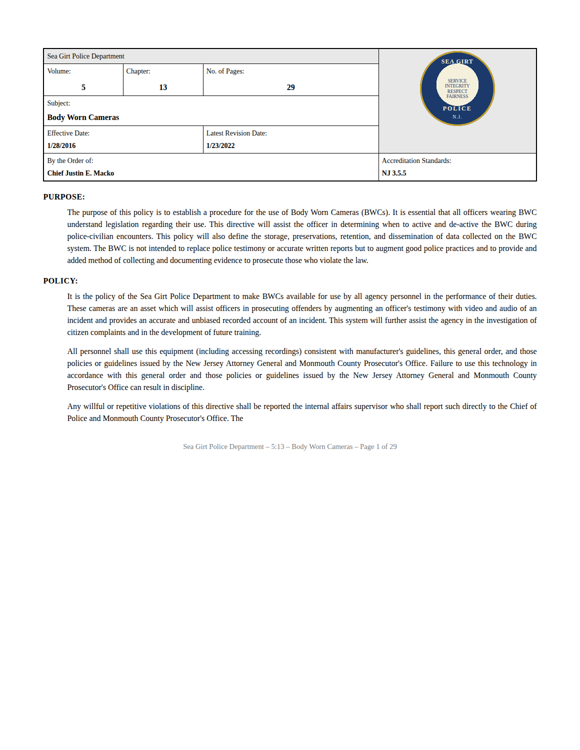| Sea Girt Police Department | SERVICE INTEGRITY RESPECT FAIRNESS N.J. |
| Volume: 5 | Chapter: 13 | No. of Pages: 29 |
| Subject: Body Worn Cameras |
| Effective Date: 1/28/2016 | Latest Revision Date: 1/23/2022 |
| By the Order of: Chief Justin E. Macko | Accreditation Standards: NJ 3.5.5 |
PURPOSE:
The purpose of this policy is to establish a procedure for the use of Body Worn Cameras (BWCs). It is essential that all officers wearing BWC understand legislation regarding their use. This directive will assist the officer in determining when to active and de-active the BWC during police-civilian encounters. This policy will also define the storage, preservations, retention, and dissemination of data collected on the BWC system. The BWC is not intended to replace police testimony or accurate written reports but to augment good police practices and to provide and added method of collecting and documenting evidence to prosecute those who violate the law.
POLICY:
It is the policy of the Sea Girt Police Department to make BWCs available for use by all agency personnel in the performance of their duties. These cameras are an asset which will assist officers in prosecuting offenders by augmenting an officer's testimony with video and audio of an incident and provides an accurate and unbiased recorded account of an incident. This system will further assist the agency in the investigation of citizen complaints and in the development of future training.
All personnel shall use this equipment (including accessing recordings) consistent with manufacturer's guidelines, this general order, and those policies or guidelines issued by the New Jersey Attorney General and Monmouth County Prosecutor's Office. Failure to use this technology in accordance with this general order and those policies or guidelines issued by the New Jersey Attorney General and Monmouth County Prosecutor's Office can result in discipline.
Any willful or repetitive violations of this directive shall be reported the internal affairs supervisor who shall report such directly to the Chief of Police and Monmouth County Prosecutor's Office. The
Sea Girt Police Department – 5:13 – Body Worn Cameras – Page 1 of 29